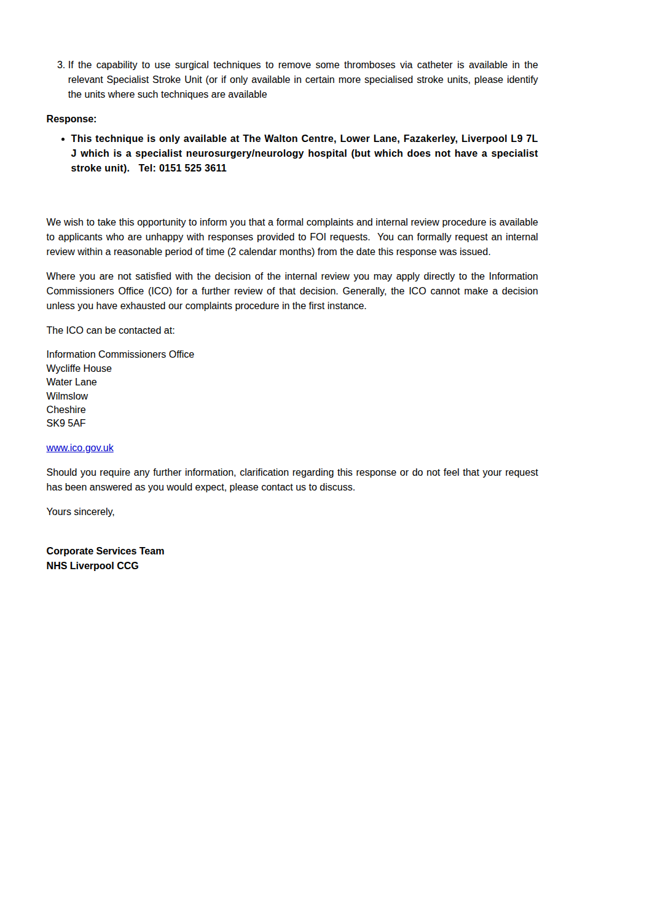If the capability to use surgical techniques to remove some thromboses via catheter is available in the relevant Specialist Stroke Unit (or if only available in certain more specialised stroke units, please identify the units where such techniques are available
Response:
This technique is only available at The Walton Centre, Lower Lane, Fazakerley, Liverpool L9 7L J which is a specialist neurosurgery/neurology hospital (but which does not have a specialist stroke unit). Tel: 0151 525 3611
We wish to take this opportunity to inform you that a formal complaints and internal review procedure is available to applicants who are unhappy with responses provided to FOI requests. You can formally request an internal review within a reasonable period of time (2 calendar months) from the date this response was issued.
Where you are not satisfied with the decision of the internal review you may apply directly to the Information Commissioners Office (ICO) for a further review of that decision. Generally, the ICO cannot make a decision unless you have exhausted our complaints procedure in the first instance.
The ICO can be contacted at:
Information Commissioners Office
Wycliffe House
Water Lane
Wilmslow
Cheshire
SK9 5AF
www.ico.gov.uk
Should you require any further information, clarification regarding this response or do not feel that your request has been answered as you would expect, please contact us to discuss.
Yours sincerely,
Corporate Services Team
NHS Liverpool CCG